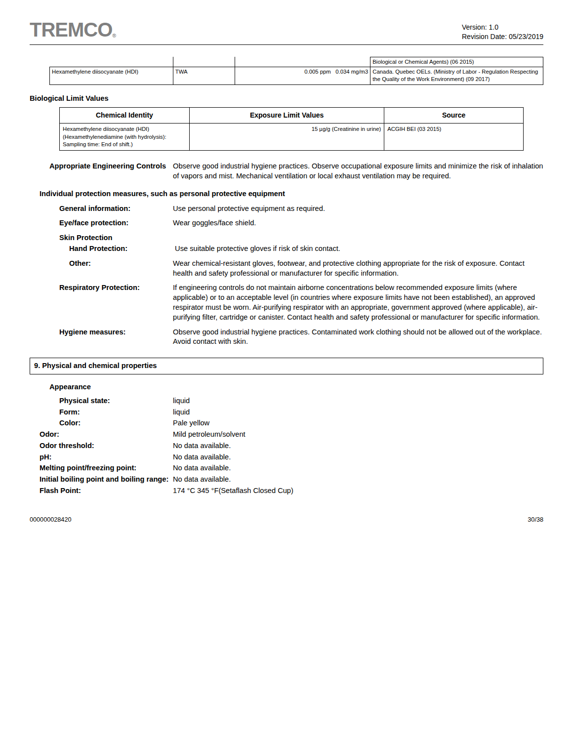TREMCO®
Version: 1.0
Revision Date: 05/23/2019
| | | | Biological or Chemical Agents) (06 2015) |
| Hexamethylene diisocyanate (HDI) | TWA | 0.005 ppm 0.034 mg/m3 | Canada. Quebec OELs. (Ministry of Labor - Regulation Respecting the Quality of the Work Environment) (09 2017) |
Biological Limit Values
| Chemical Identity | Exposure Limit Values | Source |
| --- | --- | --- |
| Hexamethylene diisocyanate (HDI) (Hexamethylenediamine (with hydrolysis): Sampling time: End of shift.) | 15 µg/g (Creatinine in urine) | ACGIH BEI (03 2015) |
Appropriate Engineering Controls
Observe good industrial hygiene practices. Observe occupational exposure limits and minimize the risk of inhalation of vapors and mist. Mechanical ventilation or local exhaust ventilation may be required.
Individual protection measures, such as personal protective equipment
General information:
Use personal protective equipment as required.
Eye/face protection:
Wear goggles/face shield.
Skin Protection
Hand Protection:
Use suitable protective gloves if risk of skin contact.
Other:
Wear chemical-resistant gloves, footwear, and protective clothing appropriate for the risk of exposure. Contact health and safety professional or manufacturer for specific information.
Respiratory Protection:
If engineering controls do not maintain airborne concentrations below recommended exposure limits (where applicable) or to an acceptable level (in countries where exposure limits have not been established), an approved respirator must be worn. Air-purifying respirator with an appropriate, government approved (where applicable), air-purifying filter, cartridge or canister. Contact health and safety professional or manufacturer for specific information.
Hygiene measures:
Observe good industrial hygiene practices. Contaminated work clothing should not be allowed out of the workplace. Avoid contact with skin.
9. Physical and chemical properties
Appearance
Physical state:
liquid
Form:
liquid
Color:
Pale yellow
Odor:
Mild petroleum/solvent
Odor threshold:
No data available.
pH:
No data available.
Melting point/freezing point:
No data available.
Initial boiling point and boiling range:
No data available.
Flash Point:
174 °C 345 °F(Setaflash Closed Cup)
000000028420
30/38